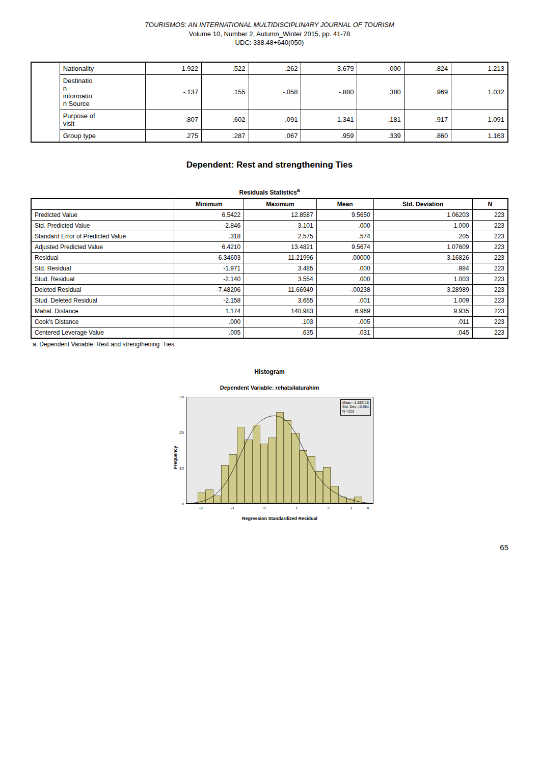TOURISMOS: AN INTERNATIONAL MULTIDISCIPLINARY JOURNAL OF TOURISM
Volume 10, Number 2, Autumn_Winter 2015, pp. 41-78
UDC: 338.48+640(050)
| | Nationality | 1.922 | .522 | .262 | 3.679 | .000 | .824 | 1.213 |
| | Destinatio n informatio n Source | -.137 | .155 | -.058 | -.880 | .380 | .969 | 1.032 |
| | Purpose of visit | .807 | .602 | .091 | 1.341 | .181 | .917 | 1.091 |
| | Group type | .275 | .287 | .067 | .959 | .339 | .860 | 1.163 |
Dependent: Rest and strengthening Ties
Residuals Statisticsa
| | Minimum | Maximum | Mean | Std. Deviation | N |
| --- | --- | --- | --- | --- | --- |
| Predicted Value | 6.5422 | 12.8587 | 9.5650 | 1.06203 | 223 |
| Std. Predicted Value | -2.846 | 3.101 | .000 | 1.000 | 223 |
| Standard Error of Predicted Value | .318 | 2.575 | .574 | .205 | 223 |
| Adjusted Predicted Value | 6.4210 | 13.4821 | 9.5674 | 1.07609 | 223 |
| Residual | -6.34603 | 11.21996 | .00000 | 3.16826 | 223 |
| Std. Residual | -1.971 | 3.485 | .000 | .984 | 223 |
| Stud. Residual | -2.140 | 3.554 | .000 | 1.003 | 223 |
| Deleted Residual | -7.48206 | 11.66949 | -.00238 | 3.28989 | 223 |
| Stud. Deleted Residual | -2.158 | 3.655 | .001 | 1.009 | 223 |
| Mahal. Distance | 1.174 | 140.983 | 6.969 | 9.935 | 223 |
| Cook's Distance | .000 | .103 | .005 | .011 | 223 |
| Centered Leverage Value | .005 | .635 | .031 | .045 | 223 |
a. Dependent Variable: Rest and strengthening Ties
Histogram
Dependent Variable: rehatsilaturahim
Frequency
30 20 10 0
Mean =1.68E-16
Std. Dev. =0.984
N =223
-2 -1 0 1 2 3 4
Regression Standardized Residual
65